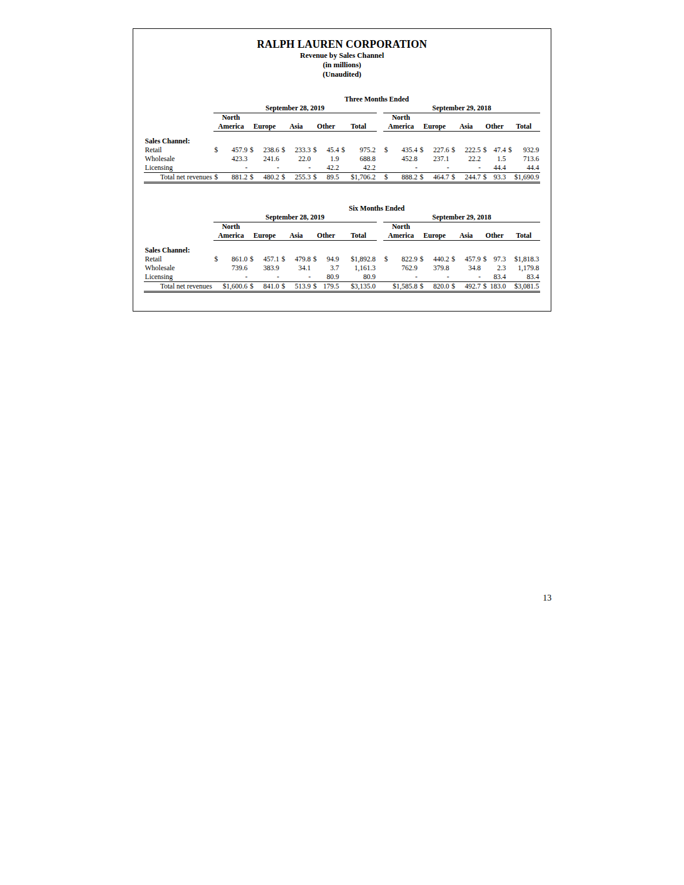RALPH LAUREN CORPORATION
Revenue by Sales Channel
(in millions)
(Unaudited)
| | Three Months Ended |
| | September 28, 2019 | | September 29, 2018 |
| | North | | | | | | North | | | | |
| | America | Europe | Asia | Other | Total | | America | Europe | Asia | Other | Total |
| Sales Channel: | |
| Retail | $ | 457.9 | $ | 238.6 | $ | 233.3 | $ | 45.4 | $ | 975.2 | | $ | 435.4 | $ | 227.6 | $ | 222.5 | $ | 47.4 | $ | 932.9 |
| Wholesale | | 423.3 | | 241.6 | | 22.0 | | 1.9 | | 688.8 | | | 452.8 | | 237.1 | | 22.2 | | 1.5 | | 713.6 |
| Licensing | | - | | - | | - | | 42.2 | | 42.2 | | | - | | - | | - | | 44.4 | | 44.4 |
| Total net revenues | $ | 881.2 | $ | 480.2 | $ | 255.3 | $ | 89.5 | | $1,706.2 | | $ | 888.2 | $ | 464.7 | $ | 244.7 | $ | 93.3 | | $1,690.9 |
| | Six Months Ended |
| | September 28, 2019 | | September 29, 2018 |
| | North | | | | | | North | | | | |
| | America | Europe | Asia | Other | Total | | America | Europe | Asia | Other | Total |
| Sales Channel: | |
| Retail | $ | 861.0 | $ | 457.1 | $ | 479.8 | $ | 94.9 | | $1,892.8 | | $ | 822.9 | $ | 440.2 | $ | 457.9 | $ | 97.3 | | $1,818.3 |
| Wholesale | | 739.6 | | 383.9 | | 34.1 | | 3.7 | | 1,161.3 | | | 762.9 | | 379.8 | | 34.8 | | 2.3 | | 1,179.8 |
| Licensing | | - | | - | | - | | 80.9 | | 80.9 | | | - | | - | | - | | 83.4 | | 83.4 |
| Total net revenues | | $1,600.6 | $ | 841.0 | $ | 513.9 | $ | 179.5 | | $3,135.0 | | | $1,585.8 | $ | 820.0 | $ | 492.7 | $ | 183.0 | | $3,081.5 |
13